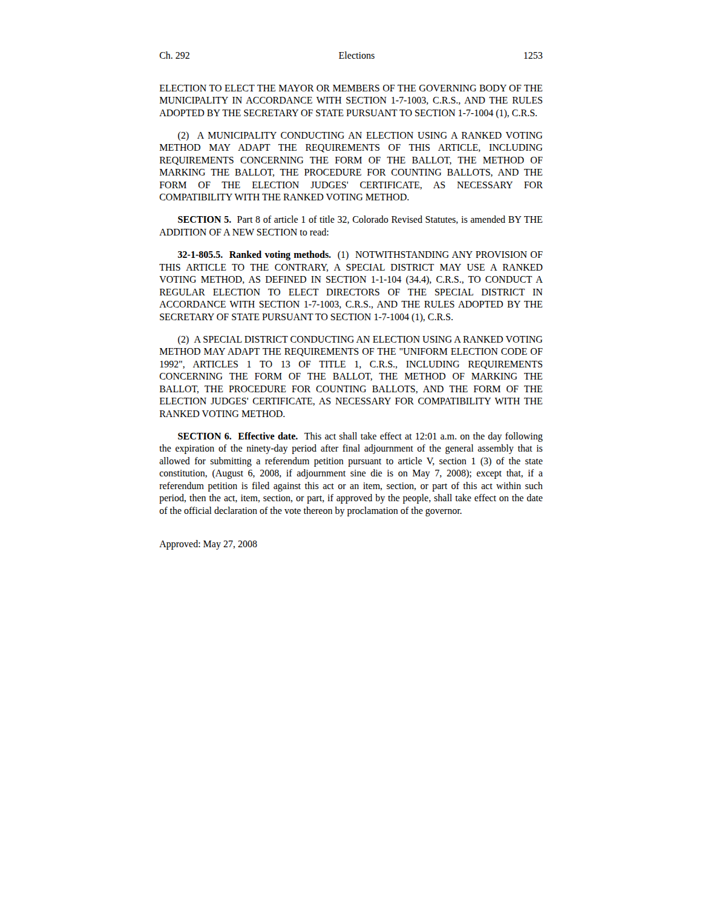Ch. 292 Elections 1253
ELECTION TO ELECT THE MAYOR OR MEMBERS OF THE GOVERNING BODY OF THE MUNICIPALITY IN ACCORDANCE WITH SECTION 1-7-1003, C.R.S., AND THE RULES ADOPTED BY THE SECRETARY OF STATE PURSUANT TO SECTION 1-7-1004 (1), C.R.S.
(2) A MUNICIPALITY CONDUCTING AN ELECTION USING A RANKED VOTING METHOD MAY ADAPT THE REQUIREMENTS OF THIS ARTICLE, INCLUDING REQUIREMENTS CONCERNING THE FORM OF THE BALLOT, THE METHOD OF MARKING THE BALLOT, THE PROCEDURE FOR COUNTING BALLOTS, AND THE FORM OF THE ELECTION JUDGES' CERTIFICATE, AS NECESSARY FOR COMPATIBILITY WITH THE RANKED VOTING METHOD.
SECTION 5. Part 8 of article 1 of title 32, Colorado Revised Statutes, is amended BY THE ADDITION OF A NEW SECTION to read:
32-1-805.5. Ranked voting methods. (1) NOTWITHSTANDING ANY PROVISION OF THIS ARTICLE TO THE CONTRARY, A SPECIAL DISTRICT MAY USE A RANKED VOTING METHOD, AS DEFINED IN SECTION 1-1-104 (34.4), C.R.S., TO CONDUCT A REGULAR ELECTION TO ELECT DIRECTORS OF THE SPECIAL DISTRICT IN ACCORDANCE WITH SECTION 1-7-1003, C.R.S., AND THE RULES ADOPTED BY THE SECRETARY OF STATE PURSUANT TO SECTION 1-7-1004 (1), C.R.S.
(2) A SPECIAL DISTRICT CONDUCTING AN ELECTION USING A RANKED VOTING METHOD MAY ADAPT THE REQUIREMENTS OF THE "UNIFORM ELECTION CODE OF 1992", ARTICLES 1 TO 13 OF TITLE 1, C.R.S., INCLUDING REQUIREMENTS CONCERNING THE FORM OF THE BALLOT, THE METHOD OF MARKING THE BALLOT, THE PROCEDURE FOR COUNTING BALLOTS, AND THE FORM OF THE ELECTION JUDGES' CERTIFICATE, AS NECESSARY FOR COMPATIBILITY WITH THE RANKED VOTING METHOD.
SECTION 6. Effective date. This act shall take effect at 12:01 a.m. on the day following the expiration of the ninety-day period after final adjournment of the general assembly that is allowed for submitting a referendum petition pursuant to article V, section 1 (3) of the state constitution, (August 6, 2008, if adjournment sine die is on May 7, 2008); except that, if a referendum petition is filed against this act or an item, section, or part of this act within such period, then the act, item, section, or part, if approved by the people, shall take effect on the date of the official declaration of the vote thereon by proclamation of the governor.
Approved: May 27, 2008